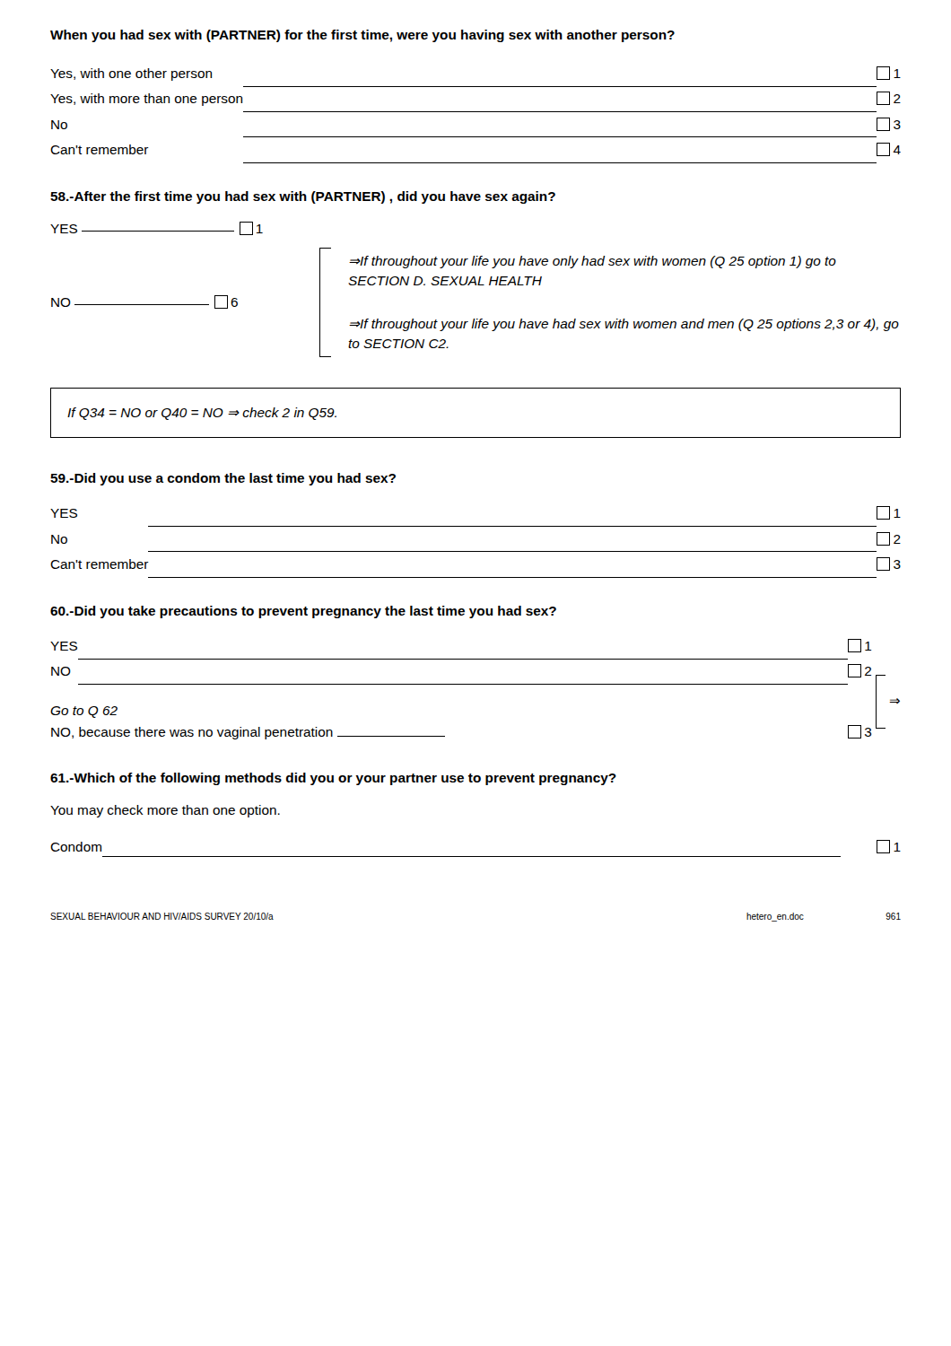When you had sex with (PARTNER) for the first time, were you having sex with another person?
| Yes, with one other person | | 1 |
| Yes, with more than one person | | 2 |
| No | | 3 |
| Can't remember | | 4 |
58.-After the first time you had sex with (PARTNER) , did you have sex again?
YES 1
NO 6
⇒If throughout your life you have only had sex with women (Q 25 option 1) go to SECTION D. SEXUAL HEALTH
⇒If throughout your life you have had sex with women and men (Q 25 options 2,3 or 4), go to SECTION C2.
If Q34 = NO or Q40 = NO ⇒ check 2 in Q59.
59.-Did you use a condom the last time you had sex?
| YES | | 1 |
| No | | 2 |
| Can't remember | | 3 |
60.-Did you take precautions to prevent pregnancy the last time you had sex?
| YES | | 1 | |
| NO | | 2 | ⇒ |
| Go to Q 62 NO, because there was no vaginal penetration | 3 |
61.-Which of the following methods did you or your partner use to prevent pregnancy?
You may check more than one option.
Condom
1
SEXUAL BEHAVIOUR AND HIV/AIDS SURVEY 20/10/a
hetero_en.doc
961